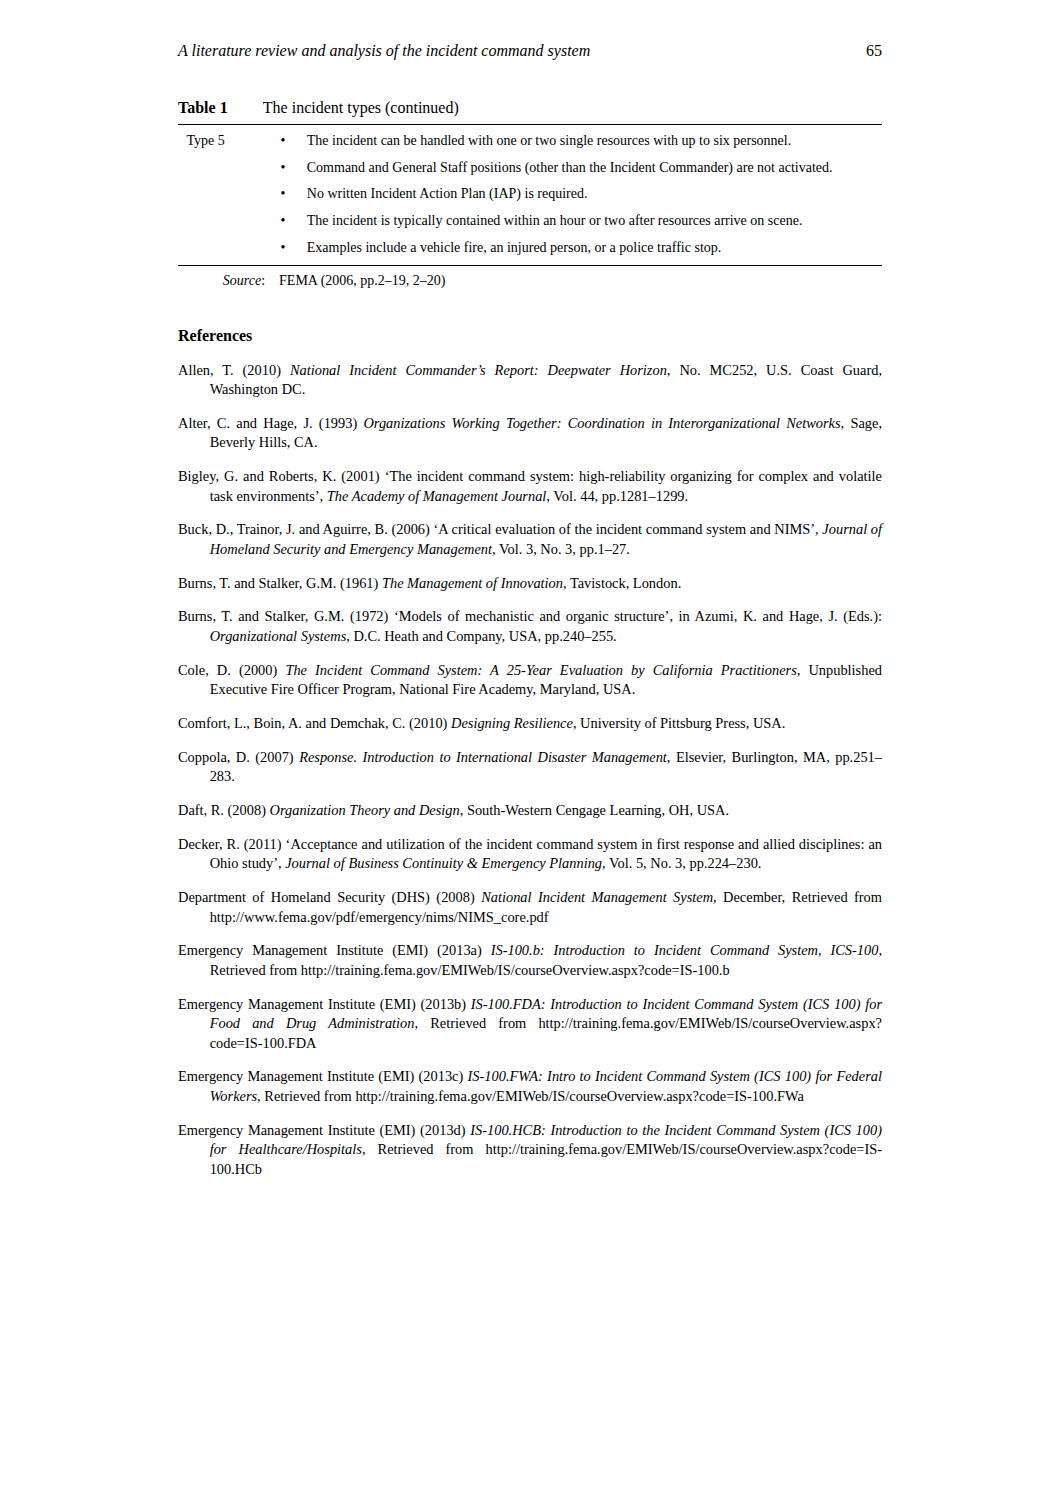A literature review and analysis of the incident command system 65
Table 1 The incident types (continued)
| Type 5 | • | The incident can be handled with one or two single resources with up to six personnel. |
| | • | Command and General Staff positions (other than the Incident Commander) are not activated. |
| | • | No written Incident Action Plan (IAP) is required. |
| | • | The incident is typically contained within an hour or two after resources arrive on scene. |
| | • | Examples include a vehicle fire, an injured person, or a police traffic stop. |
Source: FEMA (2006, pp.2–19, 2–20)
References
Allen, T. (2010) National Incident Commander’s Report: Deepwater Horizon, No. MC252, U.S. Coast Guard, Washington DC.
Alter, C. and Hage, J. (1993) Organizations Working Together: Coordination in Interorganizational Networks, Sage, Beverly Hills, CA.
Bigley, G. and Roberts, K. (2001) ‘The incident command system: high-reliability organizing for complex and volatile task environments’, The Academy of Management Journal, Vol. 44, pp.1281–1299.
Buck, D., Trainor, J. and Aguirre, B. (2006) ‘A critical evaluation of the incident command system and NIMS’, Journal of Homeland Security and Emergency Management, Vol. 3, No. 3, pp.1–27.
Burns, T. and Stalker, G.M. (1961) The Management of Innovation, Tavistock, London.
Burns, T. and Stalker, G.M. (1972) ‘Models of mechanistic and organic structure’, in Azumi, K. and Hage, J. (Eds.): Organizational Systems, D.C. Heath and Company, USA, pp.240–255.
Cole, D. (2000) The Incident Command System: A 25-Year Evaluation by California Practitioners, Unpublished Executive Fire Officer Program, National Fire Academy, Maryland, USA.
Comfort, L., Boin, A. and Demchak, C. (2010) Designing Resilience, University of Pittsburg Press, USA.
Coppola, D. (2007) Response. Introduction to International Disaster Management, Elsevier, Burlington, MA, pp.251–283.
Daft, R. (2008) Organization Theory and Design, South-Western Cengage Learning, OH, USA.
Decker, R. (2011) ‘Acceptance and utilization of the incident command system in first response and allied disciplines: an Ohio study’, Journal of Business Continuity & Emergency Planning, Vol. 5, No. 3, pp.224–230.
Department of Homeland Security (DHS) (2008) National Incident Management System, December, Retrieved from http://www.fema.gov/pdf/emergency/nims/NIMS_core.pdf
Emergency Management Institute (EMI) (2013a) IS-100.b: Introduction to Incident Command System, ICS-100, Retrieved from http://training.fema.gov/EMIWeb/IS/courseOverview.aspx?code=IS-100.b
Emergency Management Institute (EMI) (2013b) IS-100.FDA: Introduction to Incident Command System (ICS 100) for Food and Drug Administration, Retrieved from http://training.fema.gov/EMIWeb/IS/courseOverview.aspx?code=IS-100.FDA
Emergency Management Institute (EMI) (2013c) IS-100.FWA: Intro to Incident Command System (ICS 100) for Federal Workers, Retrieved from http://training.fema.gov/EMIWeb/IS/courseOverview.aspx?code=IS-100.FWa
Emergency Management Institute (EMI) (2013d) IS-100.HCB: Introduction to the Incident Command System (ICS 100) for Healthcare/Hospitals, Retrieved from http://training.fema.gov/EMIWeb/IS/courseOverview.aspx?code=IS-100.HCb